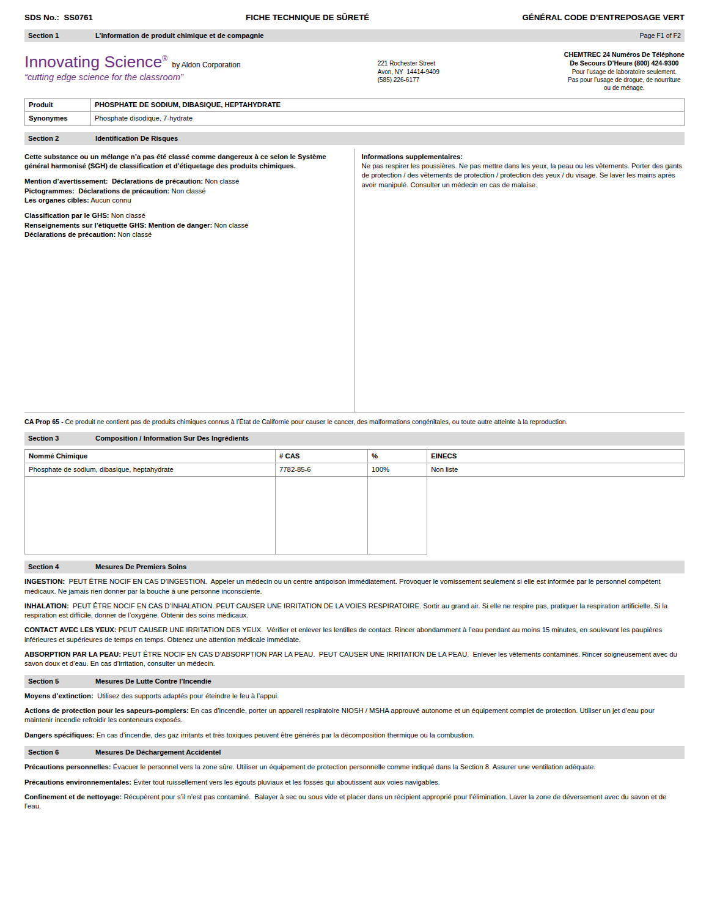SDS No.: SS0761
FICHE TECHNIQUE DE SÛRETÉ
GÉNÉRAL CODE D’ENTREPOSAGE VERT
Section 1 L’information de produit chimique et de compagnie Page F1 of F2
Innovating Science® by Aldon Corporation
“cutting edge science for the classroom”
221 Rochester Street
Avon, NY 14414-9409
(585) 226-6177
CHEMTREC 24 Numéros De Téléphone
De Secours D’Heure (800) 424-9300
Pour l’usage de laboratoire seulement.
Pas pour l’usage de drogue, de nourriture
ou de ménage.
| Produit | PHOSPHATE DE SODIUM, DIBASIQUE, HEPTAHYDRATE |
| Synonymes | Phosphate disodique, 7-hydrate |
Section 2 Identification De Risques
Cette substance ou un mélange n’a pas été classé comme dangereux à ce selon le Système général harmonisé (SGH) de classification et d’étiquetage des produits chimiques.
Mention d’avertissement: Déclarations de précaution: Non classé
Pictogrammes: Déclarations de précaution: Non classé
Les organes cibles: Aucun connu
Classification par le GHS: Non classé
Renseignements sur l’étiquette GHS: Mention de danger: Non classé
Déclarations de précaution: Non classé
Informations supplementaires:
Ne pas respirer les poussières. Ne pas mettre dans les yeux, la peau ou les vêtements. Porter des gants de protection / des vêtements de protection / protection des yeux / du visage. Se laver les mains après avoir manipulé. Consulter un médecin en cas de malaise.
CA Prop 65 - Ce produit ne contient pas de produits chimiques connus à l’État de Californie pour causer le cancer, des malformations congénitales, ou toute autre atteinte à la reproduction.
Section 3 Composition / Information Sur Des Ingrédients
| Nommé Chimique | # CAS | % | EINECS |
| --- | --- | --- | --- |
| Phosphate de sodium, dibasique, heptahydrate | 7782-85-6 | 100% | Non liste |
Section 4 Mesures De Premiers Soins
INGESTION: PEUT ÊTRE NOCIF EN CAS D’INGESTION. Appeler un médecin ou un centre antipoison immédiatement. Provoquer le vomissement seulement si elle est informée par le personnel compétent médicaux. Ne jamais rien donner par la bouche à une personne inconsciente.
INHALATION: PEUT ÊTRE NOCIF EN CAS D’INHALATION. PEUT CAUSER UNE IRRITATION DE LA VOIES RESPIRATOIRE. Sortir au grand air. Si elle ne respire pas, pratiquer la respiration artificielle. Si la respiration est difficile, donner de l’oxygène. Obtenir des soins médicaux.
CONTACT AVEC LES YEUX: PEUT CAUSER UNE IRRITATION DES YEUX. Vérifier et enlever les lentilles de contact. Rincer abondamment à l’eau pendant au moins 15 minutes, en soulevant les paupières inférieures et supérieures de temps en temps. Obtenez une attention médicale immédiate.
ABSORPTION PAR LA PEAU: PEUT ÊTRE NOCIF EN CAS D’ABSORPTION PAR LA PEAU. PEUT CAUSER UNE IRRITATION DE LA PEAU. Enlever les vêtements contaminés. Rincer soigneusement avec du savon doux et d’eau. En cas d’irritation, consulter un médecin.
Section 5 Mesures De Lutte Contre l’Incendie
Moyens d’extinction: Utilisez des supports adaptés pour éteindre le feu à l’appui.
Actions de protection pour les sapeurs-pompiers: En cas d’incendie, porter un appareil respiratoire NIOSH / MSHA approuvé autonome et un équipement complet de protection. Utiliser un jet d’eau pour maintenir incendie refroidir les conteneurs exposés.
Dangers spécifiques: En cas d’incendie, des gaz irritants et très toxiques peuvent être générés par la décomposition thermique ou la combustion.
Section 6 Mesures De Déchargement Accidentel
Précautions personnelles: Évacuer le personnel vers la zone sûre. Utiliser un équipement de protection personnelle comme indiqué dans la Section 8. Assurer une ventilation adéquate.
Précautions environnementales: Éviter tout ruissellement vers les égouts pluviaux et les fossés qui aboutissent aux voies navigables.
Confinement et de nettoyage: Récupèrent pour s’il n’est pas contaminé. Balayer à sec ou sous vide et placer dans un récipient approprié pour l’élimination. Laver la zone de déversement avec du savon et de l’eau.